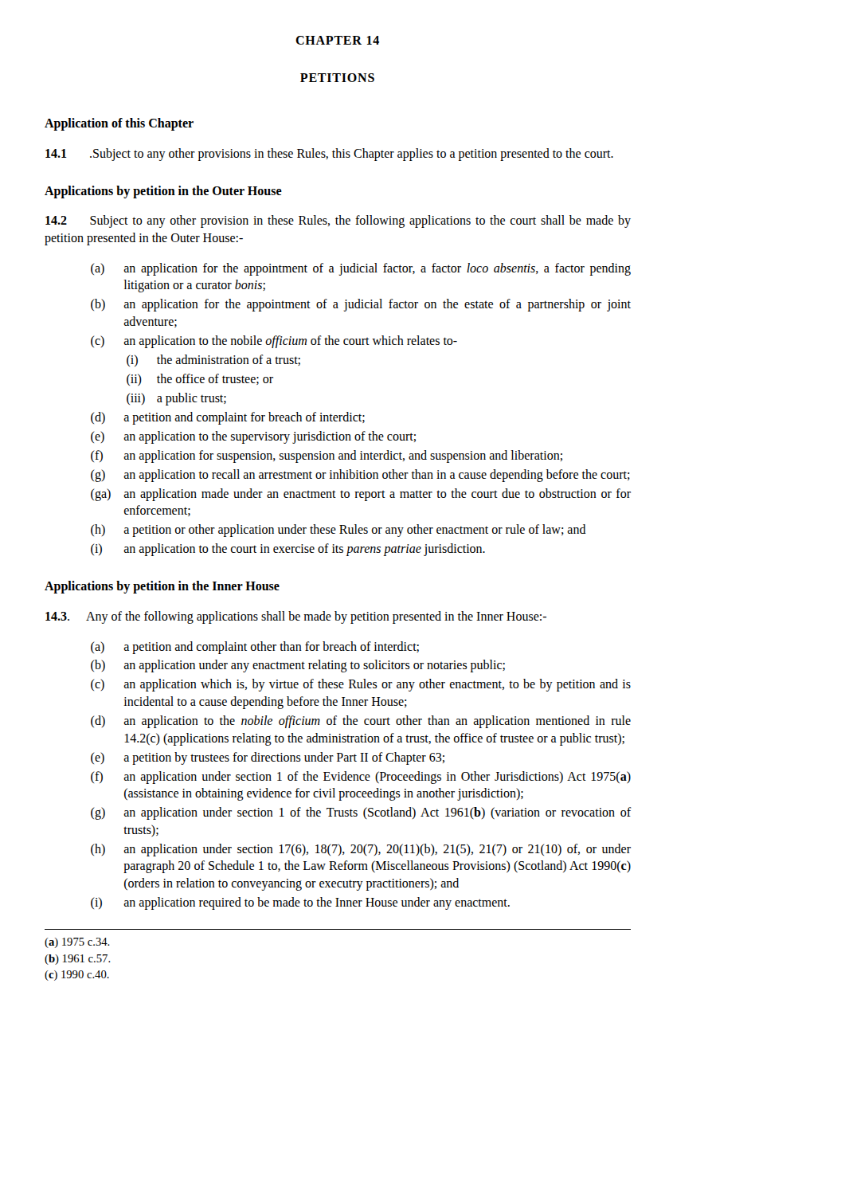CHAPTER 14
PETITIONS
Application of this Chapter
14.1 .Subject to any other provisions in these Rules, this Chapter applies to a petition presented to the court.
Applications by petition in the Outer House
14.2 Subject to any other provision in these Rules, the following applications to the court shall be made by petition presented in the Outer House:-
(a) an application for the appointment of a judicial factor, a factor loco absentis, a factor pending litigation or a curator bonis;
(b) an application for the appointment of a judicial factor on the estate of a partnership or joint adventure;
(c) an application to the nobile officium of the court which relates to-
(i) the administration of a trust;
(ii) the office of trustee; or
(iii) a public trust;
(d) a petition and complaint for breach of interdict;
(e) an application to the supervisory jurisdiction of the court;
(f) an application for suspension, suspension and interdict, and suspension and liberation;
(g) an application to recall an arrestment or inhibition other than in a cause depending before the court;
(ga) an application made under an enactment to report a matter to the court due to obstruction or for enforcement;
(h) a petition or other application under these Rules or any other enactment or rule of law; and
(i) an application to the court in exercise of its parens patriae jurisdiction.
Applications by petition in the Inner House
14.3. Any of the following applications shall be made by petition presented in the Inner House:-
(a) a petition and complaint other than for breach of interdict;
(b) an application under any enactment relating to solicitors or notaries public;
(c) an application which is, by virtue of these Rules or any other enactment, to be by petition and is incidental to a cause depending before the Inner House;
(d) an application to the nobile officium of the court other than an application mentioned in rule 14.2(c) (applications relating to the administration of a trust, the office of trustee or a public trust);
(e) a petition by trustees for directions under Part II of Chapter 63;
(f) an application under section 1 of the Evidence (Proceedings in Other Jurisdictions) Act 1975(a) (assistance in obtaining evidence for civil proceedings in another jurisdiction);
(g) an application under section 1 of the Trusts (Scotland) Act 1961(b) (variation or revocation of trusts);
(h) an application under section 17(6), 18(7), 20(7), 20(11)(b), 21(5), 21(7) or 21(10) of, or under paragraph 20 of Schedule 1 to, the Law Reform (Miscellaneous Provisions) (Scotland) Act 1990(c) (orders in relation to conveyancing or executry practitioners); and
(i) an application required to be made to the Inner House under any enactment.
(a) 1975 c.34.
(b) 1961 c.57.
(c) 1990 c.40.